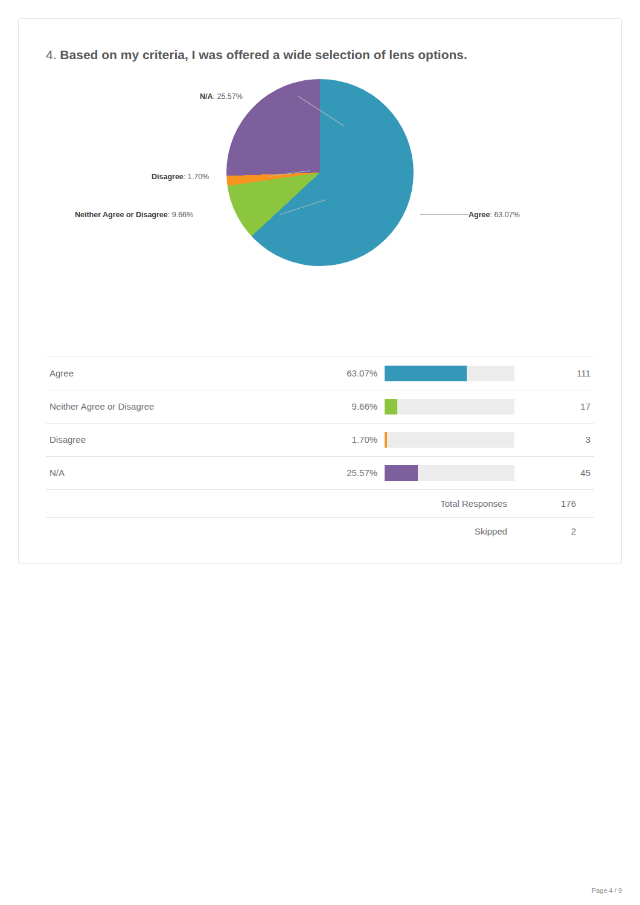4. Based on my criteria, I was offered a wide selection of lens options.
N/A: 25.57%
Disagree: 1.70%
Neither Agree or Disagree: 9.66%
Agree: 63.07%
| Agree | 63.07% | | 111 |
| Neither Agree or Disagree | 9.66% | | 17 |
| Disagree | 1.70% | | 3 |
| N/A | 25.57% | | 45 |
| | | Total Responses | 176 |
| | | Skipped | 2 |
Page 4 / 9